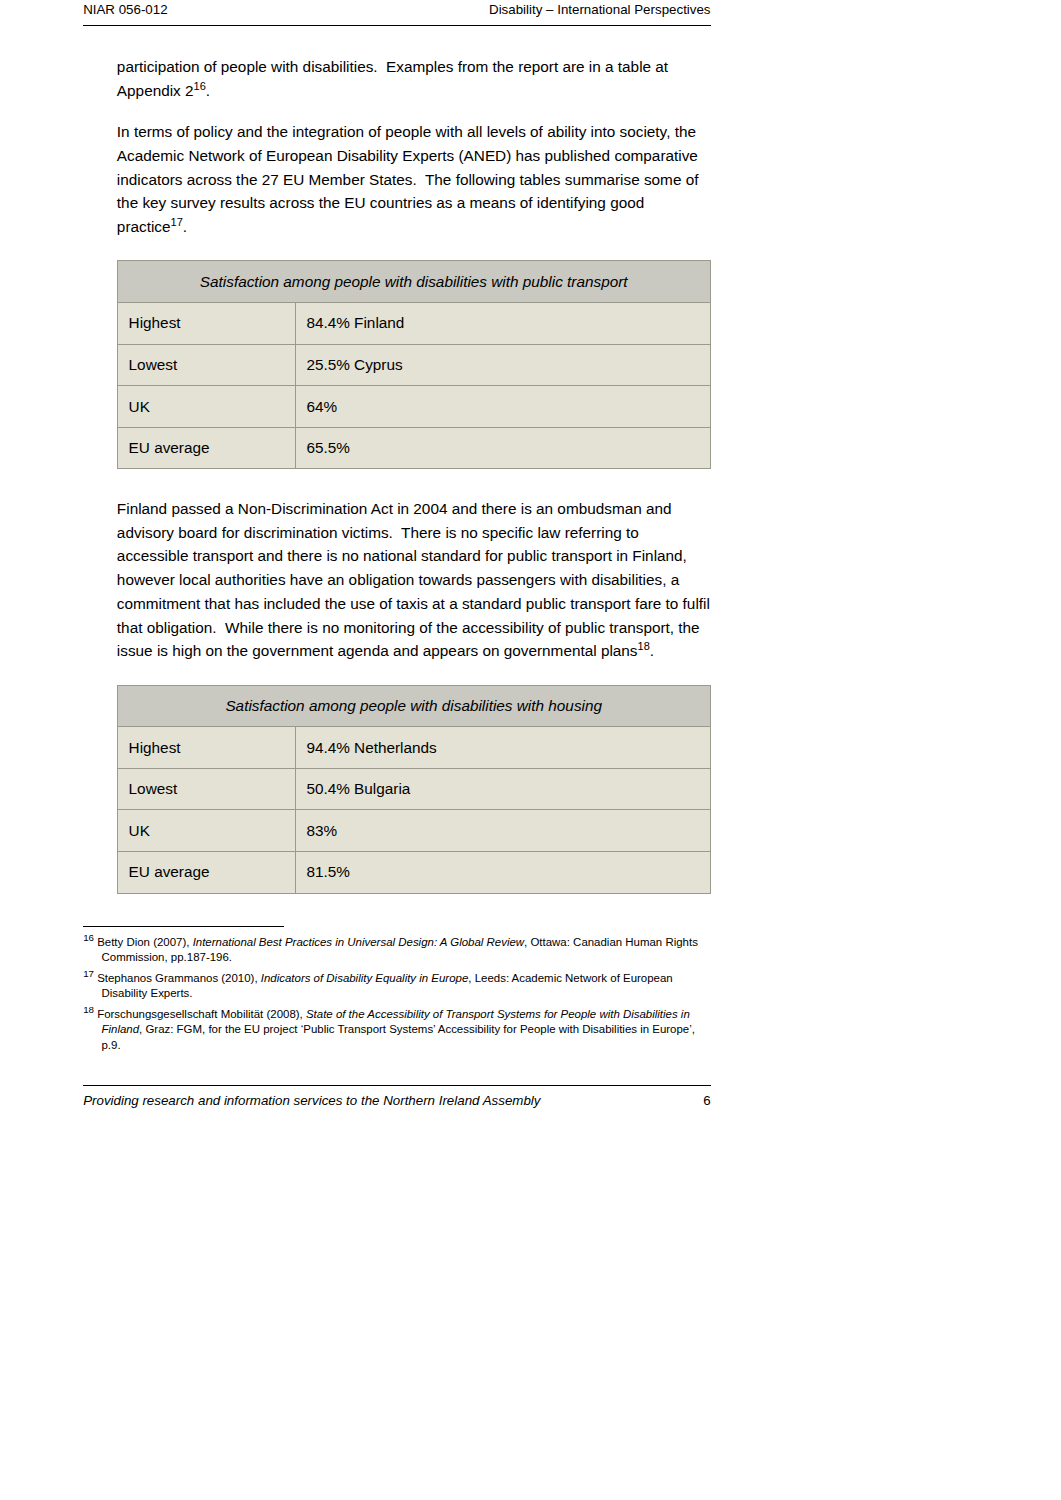NIAR 056-012
Disability – International Perspectives
participation of people with disabilities. Examples from the report are in a table at Appendix 216.
In terms of policy and the integration of people with all levels of ability into society, the Academic Network of European Disability Experts (ANED) has published comparative indicators across the 27 EU Member States. The following tables summarise some of the key survey results across the EU countries as a means of identifying good practice17.
| Satisfaction among people with disabilities with public transport |
| --- |
| Highest | 84.4% Finland |
| Lowest | 25.5% Cyprus |
| UK | 64% |
| EU average | 65.5% |
Finland passed a Non-Discrimination Act in 2004 and there is an ombudsman and advisory board for discrimination victims. There is no specific law referring to accessible transport and there is no national standard for public transport in Finland, however local authorities have an obligation towards passengers with disabilities, a commitment that has included the use of taxis at a standard public transport fare to fulfil that obligation. While there is no monitoring of the accessibility of public transport, the issue is high on the government agenda and appears on governmental plans18.
| Satisfaction among people with disabilities with housing |
| --- |
| Highest | 94.4% Netherlands |
| Lowest | 50.4% Bulgaria |
| UK | 83% |
| EU average | 81.5% |
16 Betty Dion (2007), International Best Practices in Universal Design: A Global Review, Ottawa: Canadian Human Rights Commission, pp.187-196.
17 Stephanos Grammanos (2010), Indicators of Disability Equality in Europe, Leeds: Academic Network of European Disability Experts.
18 Forschungsgesellschaft Mobilität (2008), State of the Accessibility of Transport Systems for People with Disabilities in Finland, Graz: FGM, for the EU project ‘Public Transport Systems’ Accessibility for People with Disabilities in Europe’, p.9.
Providing research and information services to the Northern Ireland Assembly
6